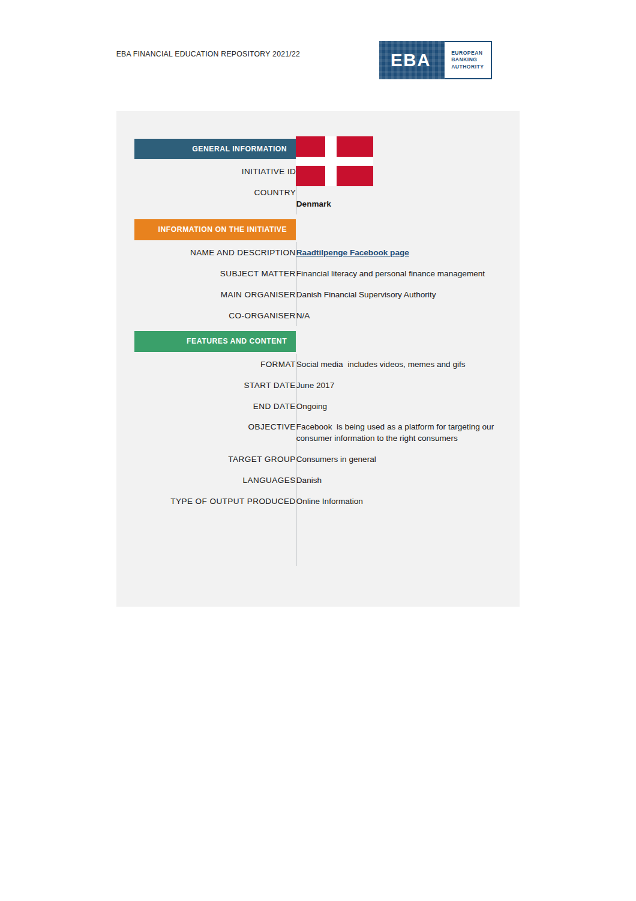EBA FINANCIAL EDUCATION REPOSITORY 2021/22
EBA
European
Banking
Authority
| General information | |
| Initiative ID |
| Country |
| Initiative ID | DK 1 |
| Country | Denmark |
| Information on the initiative | |
| Name and description | Raadtilpenge Facebook page |
| Subject matter | Financial literacy and personal finance management |
| Main organiser | Danish Financial Supervisory Authority |
| Co-organiser | N/A |
| Features and content | |
| Format | Social media includes videos, memes and gifs |
| Start date | June 2017 |
| End date | Ongoing |
| Objective | Facebook is being used as a platform for targeting our consumer information to the right consumers |
| Target group | Consumers in general |
| Languages | Danish |
| Type of output produced | Online Information |